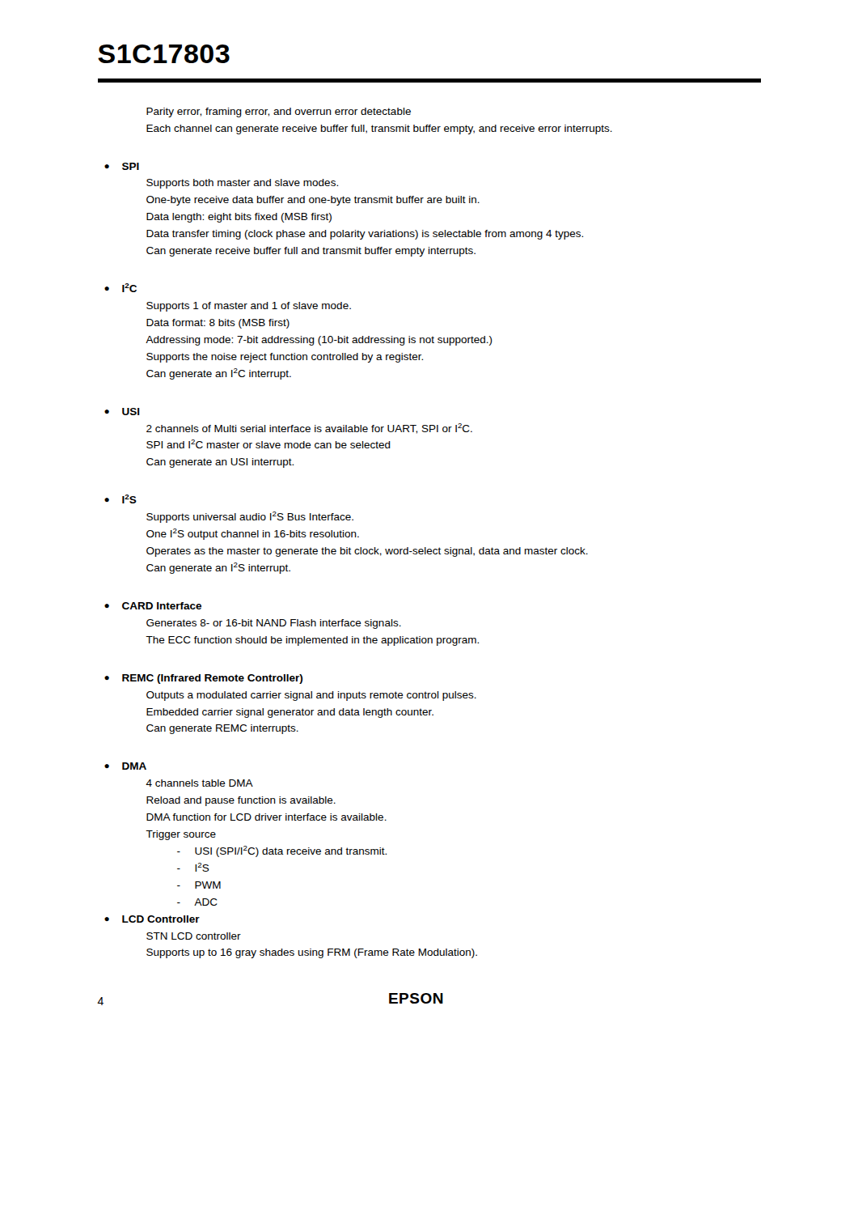S1C17803
Parity error, framing error, and overrun error detectable
Each channel can generate receive buffer full, transmit buffer empty, and receive error interrupts.
SPI
Supports both master and slave modes.
One-byte receive data buffer and one-byte transmit buffer are built in.
Data length: eight bits fixed (MSB first)
Data transfer timing (clock phase and polarity variations) is selectable from among 4 types.
Can generate receive buffer full and transmit buffer empty interrupts.
I2C
Supports 1 of master and 1 of slave mode.
Data format: 8 bits (MSB first)
Addressing mode: 7-bit addressing (10-bit addressing is not supported.)
Supports the noise reject function controlled by a register.
Can generate an I2C interrupt.
USI
2 channels of Multi serial interface is available for UART, SPI or I2C.
SPI and I2C master or slave mode can be selected
Can generate an USI interrupt.
I2S
Supports universal audio I2S Bus Interface.
One I2S output channel in 16-bits resolution.
Operates as the master to generate the bit clock, word-select signal, data and master clock.
Can generate an I2S interrupt.
CARD Interface
Generates 8- or 16-bit NAND Flash interface signals.
The ECC function should be implemented in the application program.
REMC (Infrared Remote Controller)
Outputs a modulated carrier signal and inputs remote control pulses.
Embedded carrier signal generator and data length counter.
Can generate REMC interrupts.
DMA
4 channels table DMA
Reload and pause function is available.
DMA function for LCD driver interface is available.
Trigger source
USI (SPI/I2C) data receive and transmit.
I2S
PWM
ADC
LCD Controller
STN LCD controller
Supports up to 16 gray shades using FRM (Frame Rate Modulation).
4 EPSON